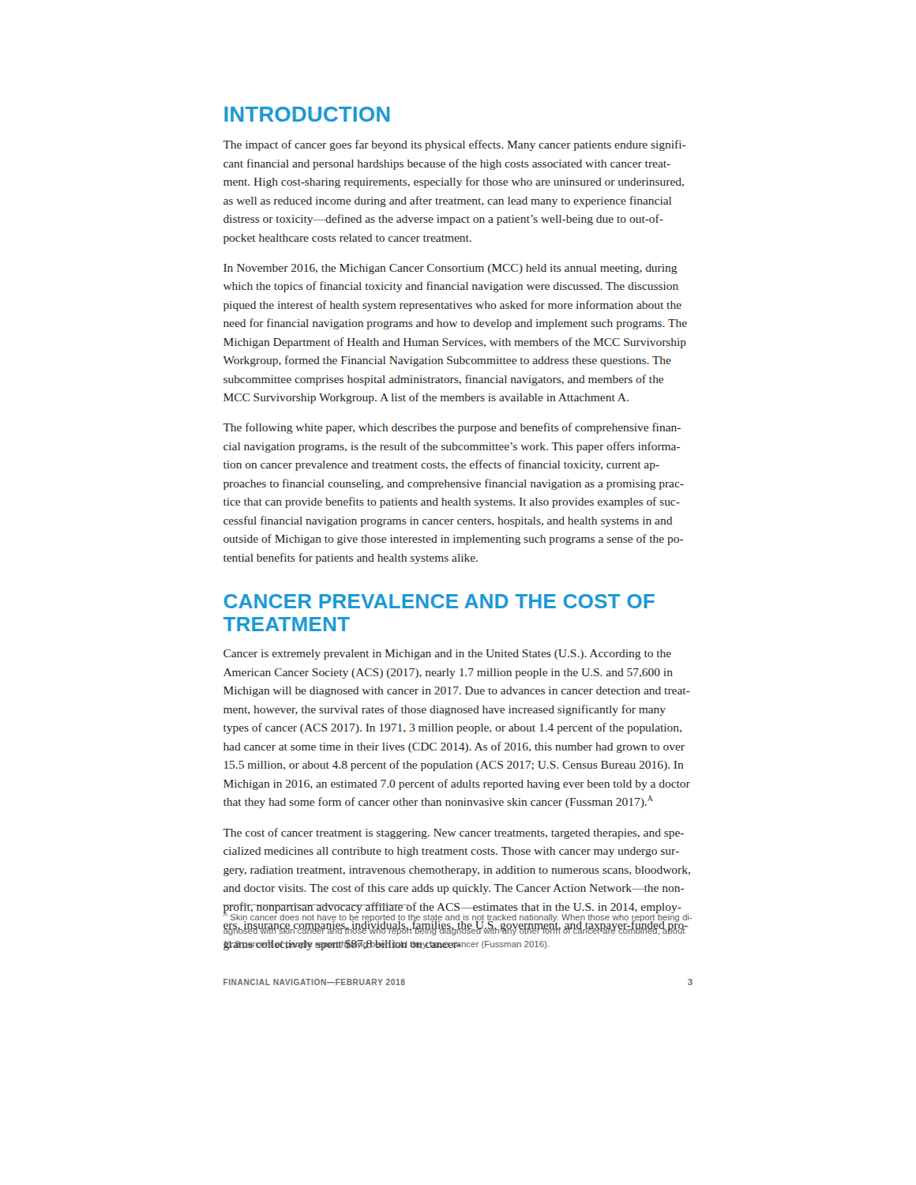INTRODUCTION
The impact of cancer goes far beyond its physical effects. Many cancer patients endure significant financial and personal hardships because of the high costs associated with cancer treatment. High cost-sharing requirements, especially for those who are uninsured or underinsured, as well as reduced income during and after treatment, can lead many to experience financial distress or toxicity—defined as the adverse impact on a patient’s well-being due to out-of-pocket healthcare costs related to cancer treatment.
In November 2016, the Michigan Cancer Consortium (MCC) held its annual meeting, during which the topics of financial toxicity and financial navigation were discussed. The discussion piqued the interest of health system representatives who asked for more information about the need for financial navigation programs and how to develop and implement such programs. The Michigan Department of Health and Human Services, with members of the MCC Survivorship Workgroup, formed the Financial Navigation Subcommittee to address these questions. The subcommittee comprises hospital administrators, financial navigators, and members of the MCC Survivorship Workgroup. A list of the members is available in Attachment A.
The following white paper, which describes the purpose and benefits of comprehensive financial navigation programs, is the result of the subcommittee’s work. This paper offers information on cancer prevalence and treatment costs, the effects of financial toxicity, current approaches to financial counseling, and comprehensive financial navigation as a promising practice that can provide benefits to patients and health systems. It also provides examples of successful financial navigation programs in cancer centers, hospitals, and health systems in and outside of Michigan to give those interested in implementing such programs a sense of the potential benefits for patients and health systems alike.
CANCER PREVALENCE AND THE COST OF TREATMENT
Cancer is extremely prevalent in Michigan and in the United States (U.S.). According to the American Cancer Society (ACS) (2017), nearly 1.7 million people in the U.S. and 57,600 in Michigan will be diagnosed with cancer in 2017. Due to advances in cancer detection and treatment, however, the survival rates of those diagnosed have increased significantly for many types of cancer (ACS 2017). In 1971, 3 million people, or about 1.4 percent of the population, had cancer at some time in their lives (CDC 2014). As of 2016, this number had grown to over 15.5 million, or about 4.8 percent of the population (ACS 2017; U.S. Census Bureau 2016). In Michigan in 2016, an estimated 7.0 percent of adults reported having ever been told by a doctor that they had some form of cancer other than noninvasive skin cancer (Fussman 2017).A
The cost of cancer treatment is staggering. New cancer treatments, targeted therapies, and specialized medicines all contribute to high treatment costs. Those with cancer may undergo surgery, radiation treatment, intravenous chemotherapy, in addition to numerous scans, bloodwork, and doctor visits. The cost of this care adds up quickly. The Cancer Action Network—the nonprofit, nonpartisan advocacy affiliate of the ACS—estimates that in the U.S. in 2014, employers, insurance companies, individuals, families, the U.S. government, and taxpayer-funded programs collectively spent $87.8 billion on cancer-
A Skin cancer does not have to be reported to the state and is not tracked nationally. When those who report being diagnosed with skin cancer and those who report being diagnosed with any other form of cancer are combined, about 11.8 percent of people report having been told they have cancer (Fussman 2016).
FINANCIAL NAVIGATION—FEBRUARY 2018 3